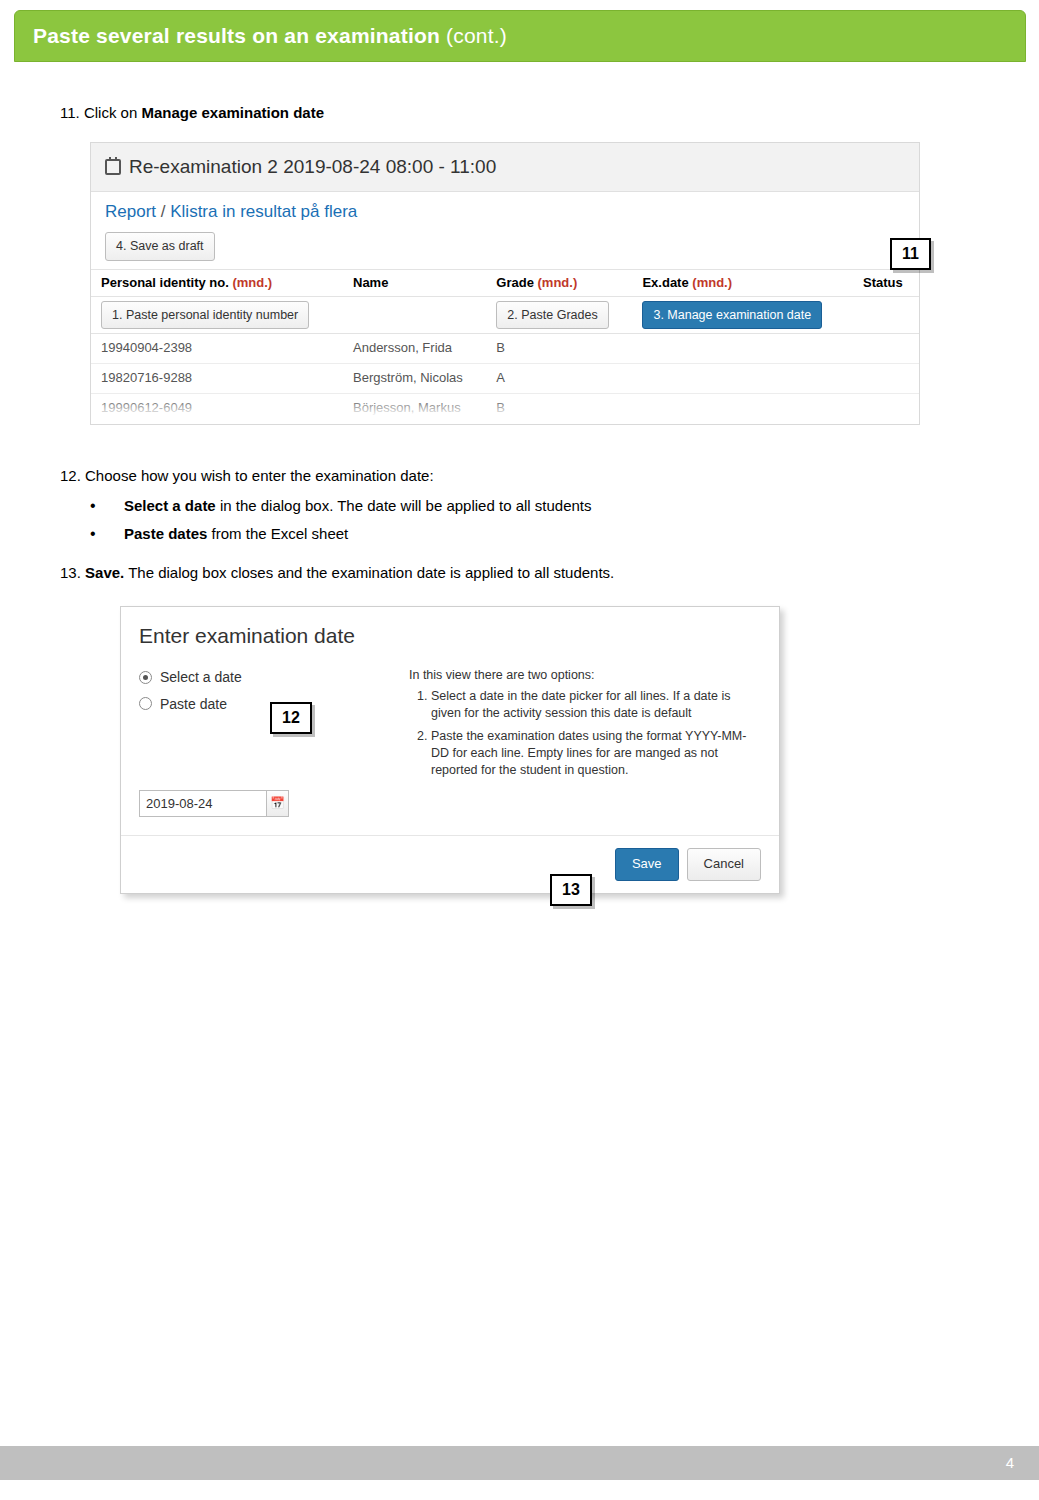Paste several results on an examination (cont.)
11. Click on Manage examination date
11
Re-examination 2 2019-08-24 08:00 - 11:00
Report / Klistra in resultat på flera
4. Save as draft
| Personal identity no. (mnd.) | Name | Grade (mnd.) | Ex.date (mnd.) | Status |
| --- | --- | --- | --- | --- |
| 1. Paste personal identity number | | 2. Paste Grades | 3. Manage examination date | |
| 19940904-2398 | Andersson, Frida | B | | |
| 19820716-9288 | Bergström, Nicolas | A | | |
| 19990612-6049 | Börjesson, Markus | B | | |
12. Choose how you wish to enter the examination date:
Select a date in the dialog box. The date will be applied to all students
Paste dates from the Excel sheet
13. Save. The dialog box closes and the examination date is applied to all students.
12
13
Enter examination date
Select a date
Paste date
📅
In this view there are two options:
Select a date in the date picker for all lines. If a date is given for the activity session this date is default
Paste the examination dates using the format YYYY-MM-DD for each line. Empty lines for are manged as not reported for the student in question.
Save Cancel
4